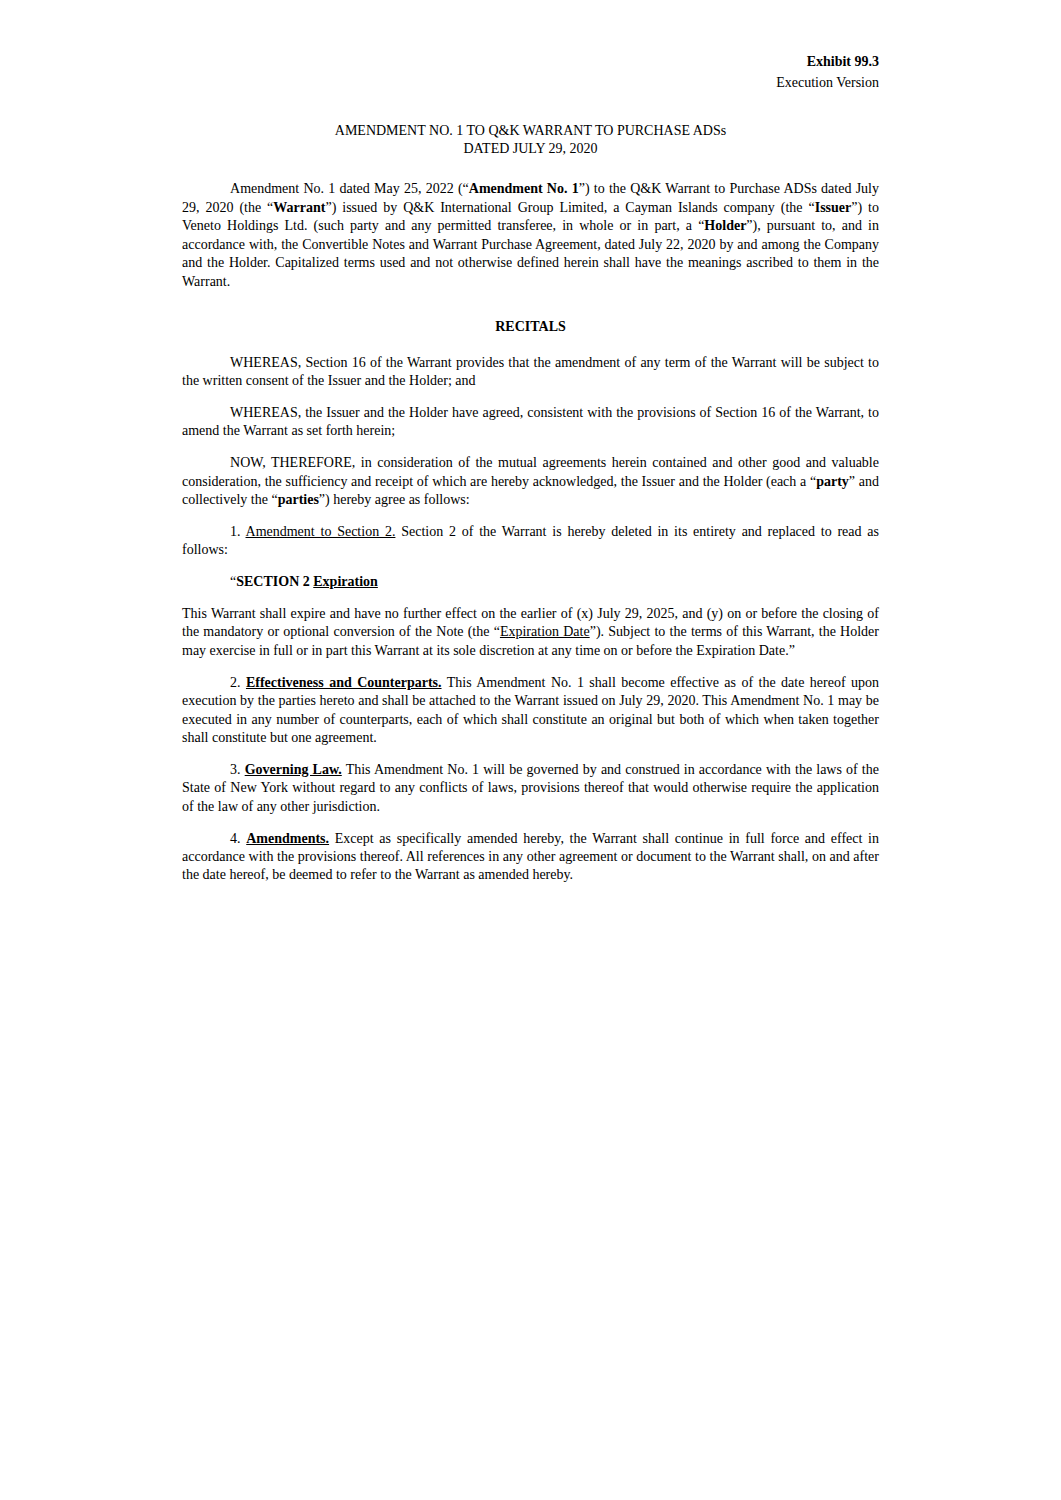Exhibit 99.3
Execution Version
AMENDMENT NO. 1 TO Q&K WARRANT TO PURCHASE ADSs DATED JULY 29, 2020
Amendment No. 1 dated May 25, 2022 (“Amendment No. 1”) to the Q&K Warrant to Purchase ADSs dated July 29, 2020 (the “Warrant”) issued by Q&K International Group Limited, a Cayman Islands company (the “Issuer”) to Veneto Holdings Ltd. (such party and any permitted transferee, in whole or in part, a “Holder”), pursuant to, and in accordance with, the Convertible Notes and Warrant Purchase Agreement, dated July 22, 2020 by and among the Company and the Holder. Capitalized terms used and not otherwise defined herein shall have the meanings ascribed to them in the Warrant.
RECITALS
WHEREAS, Section 16 of the Warrant provides that the amendment of any term of the Warrant will be subject to the written consent of the Issuer and the Holder; and
WHEREAS, the Issuer and the Holder have agreed, consistent with the provisions of Section 16 of the Warrant, to amend the Warrant as set forth herein;
NOW, THEREFORE, in consideration of the mutual agreements herein contained and other good and valuable consideration, the sufficiency and receipt of which are hereby acknowledged, the Issuer and the Holder (each a “party” and collectively the “parties”) hereby agree as follows:
1. Amendment to Section 2. Section 2 of the Warrant is hereby deleted in its entirety and replaced to read as follows:
“SECTION 2 Expiration
This Warrant shall expire and have no further effect on the earlier of (x) July 29, 2025, and (y) on or before the closing of the mandatory or optional conversion of the Note (the “Expiration Date”). Subject to the terms of this Warrant, the Holder may exercise in full or in part this Warrant at its sole discretion at any time on or before the Expiration Date.”
2. Effectiveness and Counterparts. This Amendment No. 1 shall become effective as of the date hereof upon execution by the parties hereto and shall be attached to the Warrant issued on July 29, 2020. This Amendment No. 1 may be executed in any number of counterparts, each of which shall constitute an original but both of which when taken together shall constitute but one agreement.
3. Governing Law. This Amendment No. 1 will be governed by and construed in accordance with the laws of the State of New York without regard to any conflicts of laws, provisions thereof that would otherwise require the application of the law of any other jurisdiction.
4. Amendments. Except as specifically amended hereby, the Warrant shall continue in full force and effect in accordance with the provisions thereof. All references in any other agreement or document to the Warrant shall, on and after the date hereof, be deemed to refer to the Warrant as amended hereby.